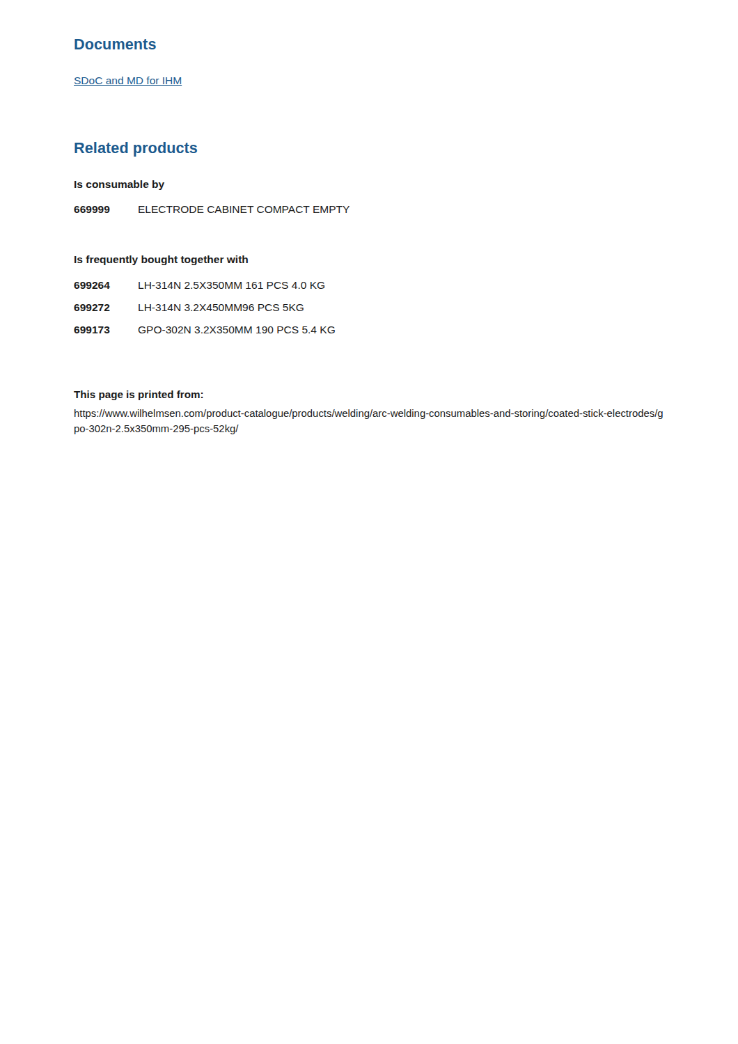Documents
SDoC and MD for IHM
Related products
Is consumable by
| 669999 | ELECTRODE CABINET COMPACT EMPTY |
Is frequently bought together with
| 699264 | LH-314N 2.5X350MM 161 PCS 4.0 KG |
| 699272 | LH-314N 3.2X450MM96 PCS 5KG |
| 699173 | GPO-302N 3.2X350MM 190 PCS 5.4 KG |
This page is printed from:
https://www.wilhelmsen.com/product-catalogue/products/welding/arc-welding-consumables-and-storing/coated-stick-electrodes/gpo-302n-2.5x350mm-295-pcs-52kg/